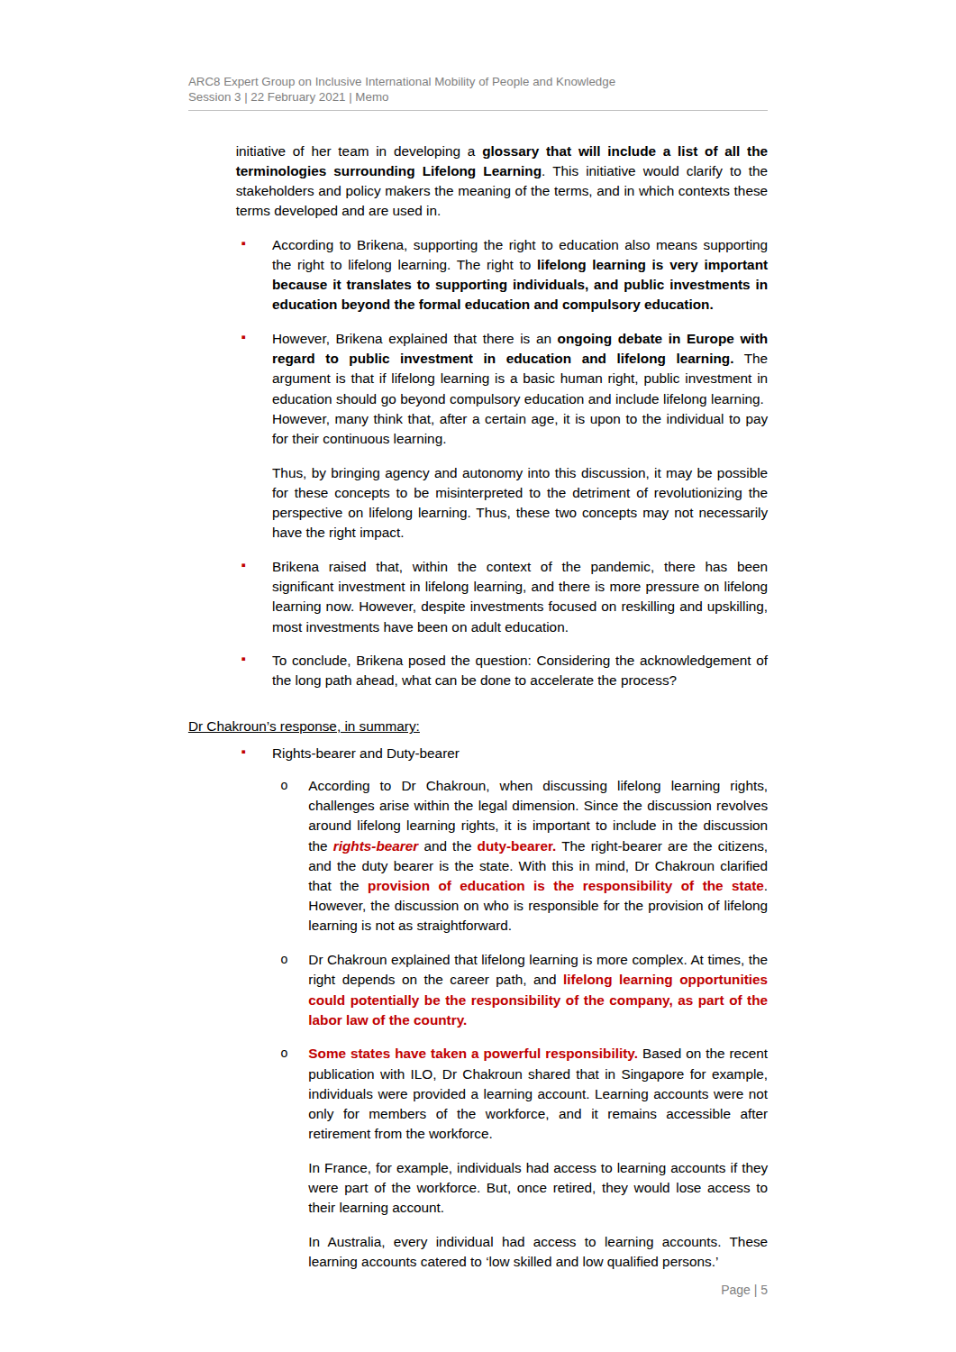ARC8 Expert Group on Inclusive International Mobility of People and Knowledge Session 3 | 22 February 2021 | Memo
initiative of her team in developing a glossary that will include a list of all the terminologies surrounding Lifelong Learning. This initiative would clarify to the stakeholders and policy makers the meaning of the terms, and in which contexts these terms developed and are used in.
According to Brikena, supporting the right to education also means supporting the right to lifelong learning. The right to lifelong learning is very important because it translates to supporting individuals, and public investments in education beyond the formal education and compulsory education.
However, Brikena explained that there is an ongoing debate in Europe with regard to public investment in education and lifelong learning. The argument is that if lifelong learning is a basic human right, public investment in education should go beyond compulsory education and include lifelong learning. However, many think that, after a certain age, it is upon to the individual to pay for their continuous learning.
Thus, by bringing agency and autonomy into this discussion, it may be possible for these concepts to be misinterpreted to the detriment of revolutionizing the perspective on lifelong learning. Thus, these two concepts may not necessarily have the right impact.
Brikena raised that, within the context of the pandemic, there has been significant investment in lifelong learning, and there is more pressure on lifelong learning now. However, despite investments focused on reskilling and upskilling, most investments have been on adult education.
To conclude, Brikena posed the question: Considering the acknowledgement of the long path ahead, what can be done to accelerate the process?
Dr Chakroun’s response, in summary:
Rights-bearer and Duty-bearer
According to Dr Chakroun, when discussing lifelong learning rights, challenges arise within the legal dimension. Since the discussion revolves around lifelong learning rights, it is important to include in the discussion the rights-bearer and the duty-bearer. The right-bearer are the citizens, and the duty bearer is the state. With this in mind, Dr Chakroun clarified that the provision of education is the responsibility of the state. However, the discussion on who is responsible for the provision of lifelong learning is not as straightforward.
Dr Chakroun explained that lifelong learning is more complex. At times, the right depends on the career path, and lifelong learning opportunities could potentially be the responsibility of the company, as part of the labor law of the country.
Some states have taken a powerful responsibility. Based on the recent publication with ILO, Dr Chakroun shared that in Singapore for example, individuals were provided a learning account. Learning accounts were not only for members of the workforce, and it remains accessible after retirement from the workforce.
In France, for example, individuals had access to learning accounts if they were part of the workforce. But, once retired, they would lose access to their learning account.
In Australia, every individual had access to learning accounts. These learning accounts catered to ‘low skilled and low qualified persons.’
Page | 5